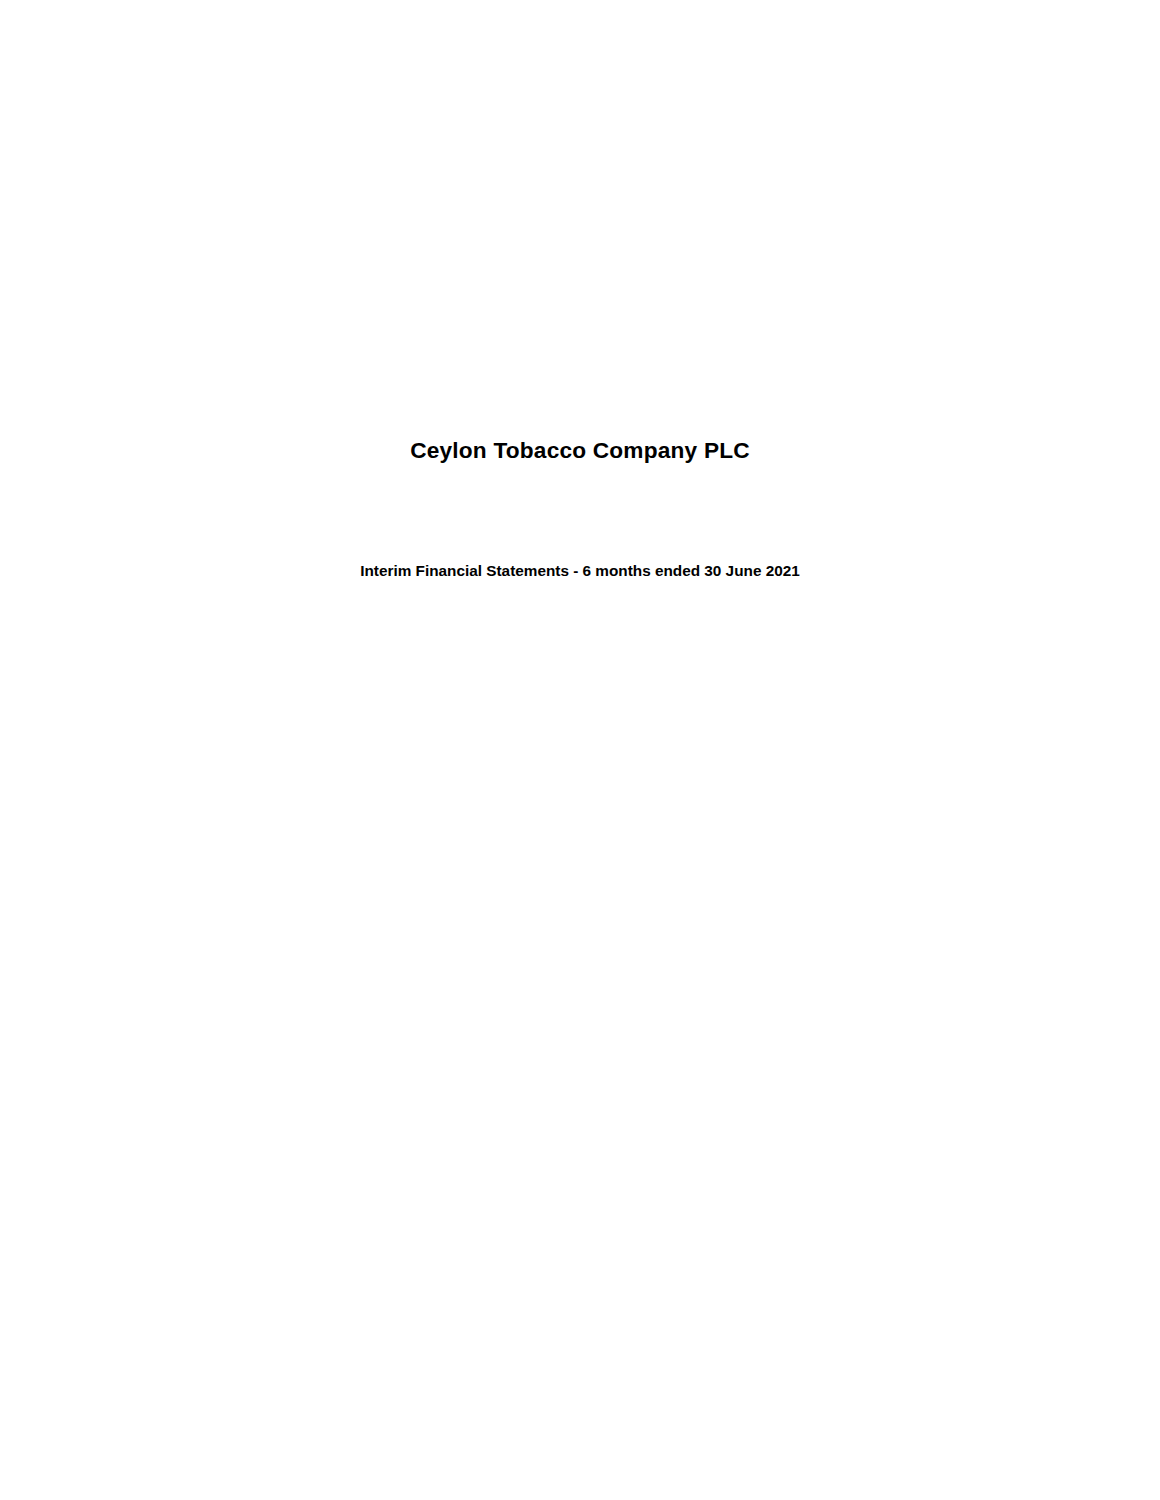Ceylon Tobacco Company PLC
Interim Financial Statements - 6 months ended 30 June 2021